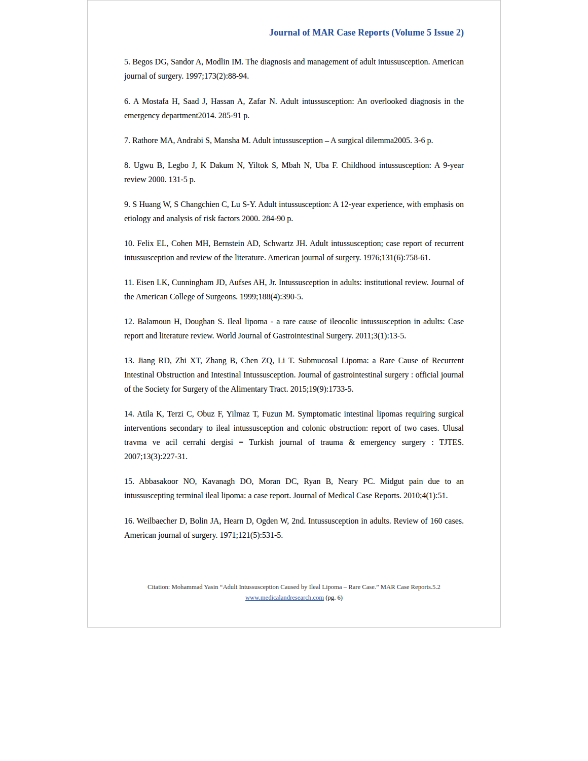Journal of MAR Case Reports (Volume 5 Issue 2)
5. Begos DG, Sandor A, Modlin IM. The diagnosis and management of adult intussusception. American journal of surgery. 1997;173(2):88-94.
6. A Mostafa H, Saad J, Hassan A, Zafar N. Adult intussusception: An overlooked diagnosis in the emergency department2014. 285-91 p.
7. Rathore MA, Andrabi S, Mansha M. Adult intussusception – A surgical dilemma2005. 3-6 p.
8. Ugwu B, Legbo J, K Dakum N, Yiltok S, Mbah N, Uba F. Childhood intussusception: A 9-year review 2000. 131-5 p.
9. S Huang W, S Changchien C, Lu S-Y. Adult intussusception: A 12-year experience, with emphasis on etiology and analysis of risk factors 2000. 284-90 p.
10. Felix EL, Cohen MH, Bernstein AD, Schwartz JH. Adult intussusception; case report of recurrent intussusception and review of the literature. American journal of surgery. 1976;131(6):758-61.
11. Eisen LK, Cunningham JD, Aufses AH, Jr. Intussusception in adults: institutional review. Journal of the American College of Surgeons. 1999;188(4):390-5.
12. Balamoun H, Doughan S. Ileal lipoma - a rare cause of ileocolic intussusception in adults: Case report and literature review. World Journal of Gastrointestinal Surgery. 2011;3(1):13-5.
13. Jiang RD, Zhi XT, Zhang B, Chen ZQ, Li T. Submucosal Lipoma: a Rare Cause of Recurrent Intestinal Obstruction and Intestinal Intussusception. Journal of gastrointestinal surgery : official journal of the Society for Surgery of the Alimentary Tract. 2015;19(9):1733-5.
14. Atila K, Terzi C, Obuz F, Yilmaz T, Fuzun M. Symptomatic intestinal lipomas requiring surgical interventions secondary to ileal intussusception and colonic obstruction: report of two cases. Ulusal travma ve acil cerrahi dergisi = Turkish journal of trauma & emergency surgery : TJTES. 2007;13(3):227-31.
15. Abbasakoor NO, Kavanagh DO, Moran DC, Ryan B, Neary PC. Midgut pain due to an intussuscepting terminal ileal lipoma: a case report. Journal of Medical Case Reports. 2010;4(1):51.
16. Weilbaecher D, Bolin JA, Hearn D, Ogden W, 2nd. Intussusception in adults. Review of 160 cases. American journal of surgery. 1971;121(5):531-5.
Citation: Mohammad Yasin “Adult Intussusception Caused by Ileal Lipoma – Rare Case.” MAR Case Reports.5.2
www.medicalandresearch.com (pg. 6)